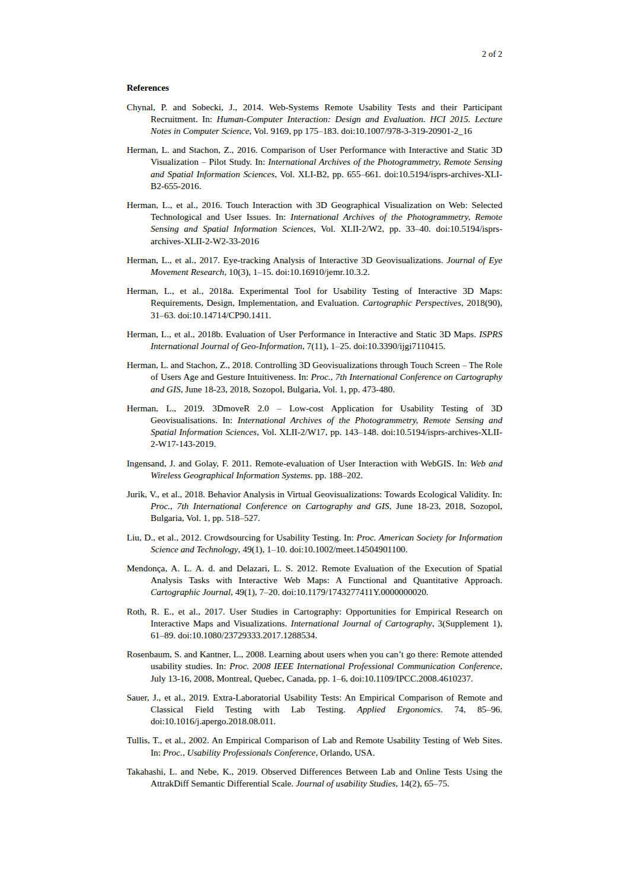2 of 2
References
Chynal, P. and Sobecki, J., 2014. Web-Systems Remote Usability Tests and their Participant Recruitment. In: Human-Computer Interaction: Design and Evaluation. HCI 2015. Lecture Notes in Computer Science, Vol. 9169, pp 175–183. doi:10.1007/978-3-319-20901-2_16
Herman, L. and Stachon, Z., 2016. Comparison of User Performance with Interactive and Static 3D Visualization – Pilot Study. In: International Archives of the Photogrammetry, Remote Sensing and Spatial Information Sciences, Vol. XLI-B2, pp. 655–661. doi:10.5194/isprs-archives-XLI-B2-655-2016.
Herman, L., et al., 2016. Touch Interaction with 3D Geographical Visualization on Web: Selected Technological and User Issues. In: International Archives of the Photogrammetry, Remote Sensing and Spatial Information Sciences, Vol. XLII-2/W2, pp. 33–40. doi:10.5194/isprs-archives-XLII-2-W2-33-2016
Herman, L., et al., 2017. Eye-tracking Analysis of Interactive 3D Geovisualizations. Journal of Eye Movement Research, 10(3), 1–15. doi:10.16910/jemr.10.3.2.
Herman, L., et al., 2018a. Experimental Tool for Usability Testing of Interactive 3D Maps: Requirements, Design, Implementation, and Evaluation. Cartographic Perspectives, 2018(90), 31–63. doi:10.14714/CP90.1411.
Herman, L., et al., 2018b. Evaluation of User Performance in Interactive and Static 3D Maps. ISPRS International Journal of Geo-Information, 7(11), 1–25. doi:10.3390/ijgi7110415.
Herman, L. and Stachon, Z., 2018. Controlling 3D Geovisualizations through Touch Screen – The Role of Users Age and Gesture Intuitiveness. In: Proc., 7th International Conference on Cartography and GIS, June 18-23, 2018, Sozopol, Bulgaria, Vol. 1, pp. 473-480.
Herman, L., 2019. 3DmoveR 2.0 – Low-cost Application for Usability Testing of 3D Geovisualisations. In: International Archives of the Photogrammetry, Remote Sensing and Spatial Information Sciences, Vol. XLII-2/W17, pp. 143–148. doi:10.5194/isprs-archives-XLII-2-W17-143-2019.
Ingensand, J. and Golay, F. 2011. Remote-evaluation of User Interaction with WebGIS. In: Web and Wireless Geographical Information Systems. pp. 188–202.
Jurik, V., et al., 2018. Behavior Analysis in Virtual Geovisualizations: Towards Ecological Validity. In: Proc., 7th International Conference on Cartography and GIS, June 18-23, 2018, Sozopol, Bulgaria, Vol. 1, pp. 518–527.
Liu, D., et al., 2012. Crowdsourcing for Usability Testing. In: Proc. American Society for Information Science and Technology, 49(1), 1–10. doi:10.1002/meet.14504901100.
Mendonça, A. L. A. d. and Delazari, L. S. 2012. Remote Evaluation of the Execution of Spatial Analysis Tasks with Interactive Web Maps: A Functional and Quantitative Approach. Cartographic Journal, 49(1), 7–20. doi:10.1179/1743277411Y.0000000020.
Roth, R. E., et al., 2017. User Studies in Cartography: Opportunities for Empirical Research on Interactive Maps and Visualizations. International Journal of Cartography, 3(Supplement 1), 61–89. doi:10.1080/23729333.2017.1288534.
Rosenbaum, S. and Kantner, L., 2008. Learning about users when you can’t go there: Remote attended usability studies. In: Proc. 2008 IEEE International Professional Communication Conference, July 13-16, 2008, Montreal, Quebec, Canada, pp. 1–6, doi:10.1109/IPCC.2008.4610237.
Sauer, J., et al., 2019. Extra-Laboratorial Usability Tests: An Empirical Comparison of Remote and Classical Field Testing with Lab Testing. Applied Ergonomics. 74, 85–96. doi:10.1016/j.apergo.2018.08.011.
Tullis, T., et al., 2002. An Empirical Comparison of Lab and Remote Usability Testing of Web Sites. In: Proc., Usability Professionals Conference, Orlando, USA.
Takahashi, L. and Nebe, K., 2019. Observed Differences Between Lab and Online Tests Using the AttrakDiff Semantic Differential Scale. Journal of usability Studies, 14(2), 65–75.